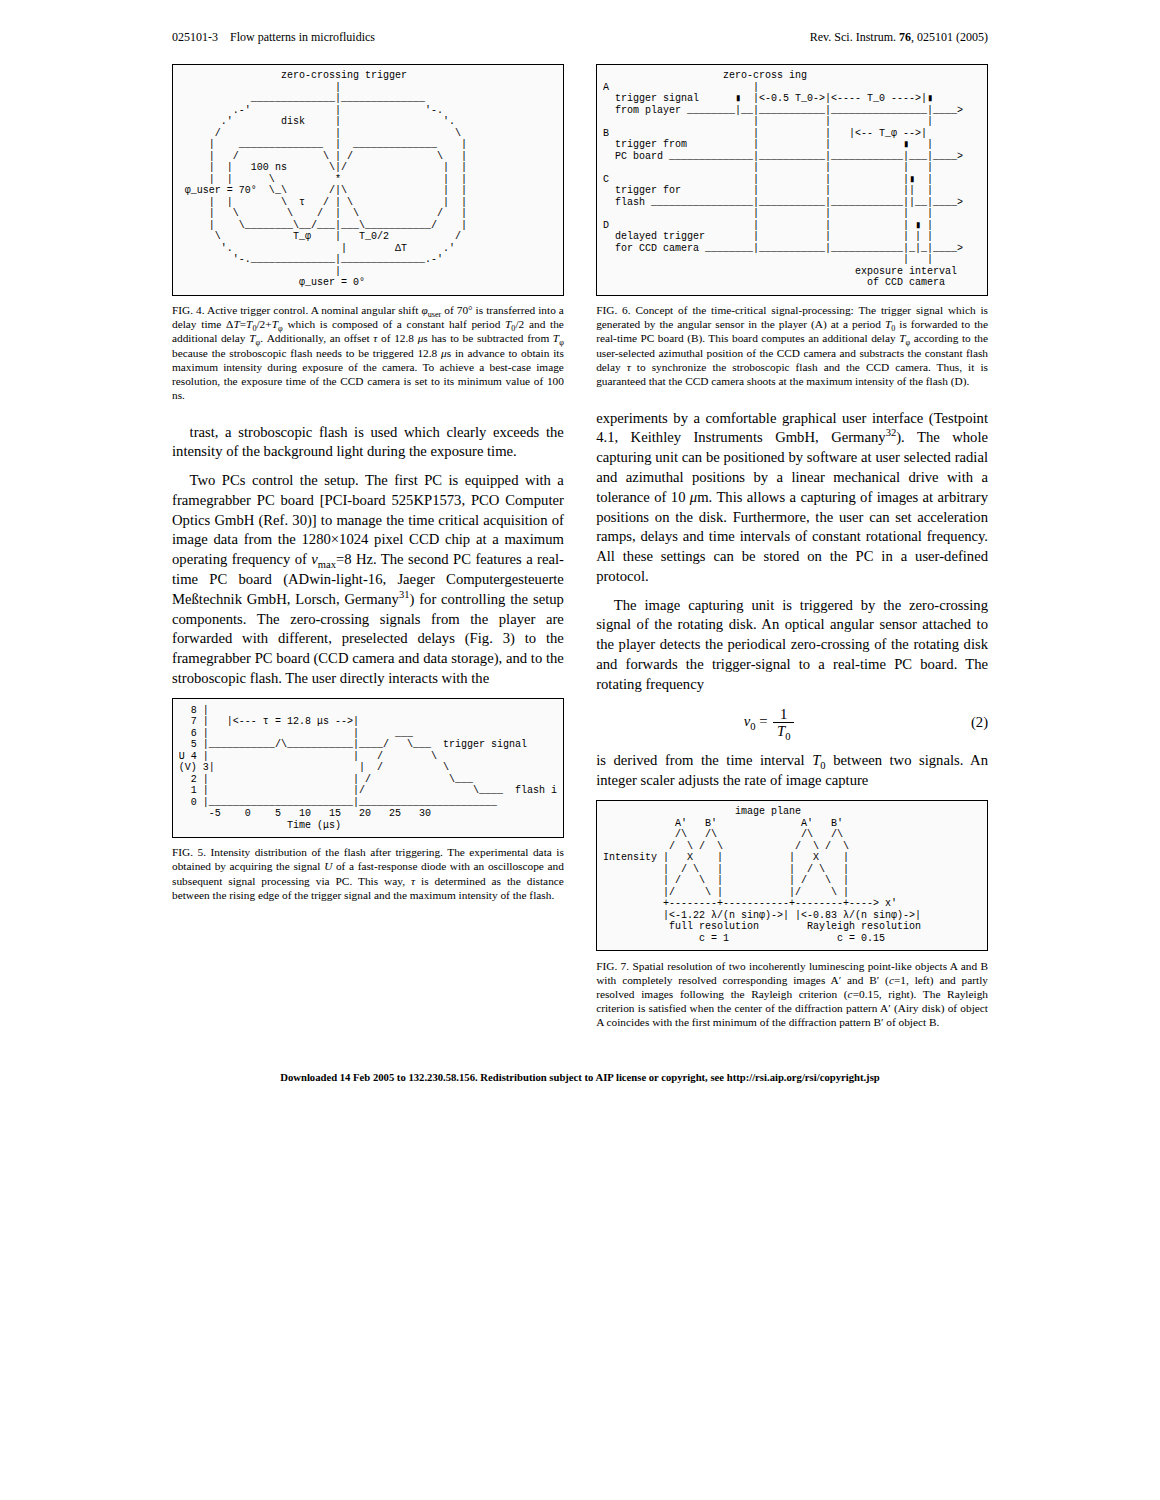025101-3 Flow patterns in microfluidics
Rev. Sci. Instrum. 76, 025101 (2005)
zero-crossing trigger | ______________|______________ .-' | '-. .' disk | '. / | \ | ______________ | ______________ | | / \ | / \ | | | 100 ns \|/ | | | | \ * | | φ_user = 70° \_\ /|\ | | | | \ τ / | \ | | | \ \ / | \ / | | \________\__/___|___\___________/ | \ T_φ | T_0/2 / '. | ΔT .' '-.______________|______________.-' | φ_user = 0°
FIG. 4. Active trigger control. A nominal angular shift φuser of 70° is transferred into a delay time ΔT=T0/2+Tφ which is composed of a constant half period T0/2 and the additional delay Tφ. Additionally, an offset τ of 12.8 μs has to be subtracted from Tφ because the stroboscopic flash needs to be triggered 12.8 μs in advance to obtain its maximum intensity during exposure of the camera. To achieve a best-case image resolution, the exposure time of the CCD camera is set to its minimum value of 100 ns.
trast, a stroboscopic flash is used which clearly exceeds the intensity of the background light during the exposure time.
Two PCs control the setup. The first PC is equipped with a framegrabber PC board [PCI-board 525KP1573, PCO Computer Optics GmbH (Ref. 30)] to manage the time critical acquisition of image data from the 1280×1024 pixel CCD chip at a maximum operating frequency of νmax=8 Hz. The second PC features a real-time PC board (ADwin-light-16, Jaeger Computergesteuerte Meßtechnik GmbH, Lorsch, Germany31) for controlling the setup components. The zero-crossing signals from the player are forwarded with different, preselected delays (Fig. 3) to the framegrabber PC board (CCD camera and data storage), and to the stroboscopic flash. The user directly interacts with the
8 | 7 | |<--- τ = 12.8 μs -->| 6 | | ___ 5 |___________/\___________|____/ \___ trigger signal U 4 | | / \ (V) 3| | / \ 2 | | / \___ 1 | |/ \____ flash intensity 0 |________________________|_______________________ -5 0 5 10 15 20 25 30 Time (μs)
FIG. 5. Intensity distribution of the flash after triggering. The experimental data is obtained by acquiring the signal U of a fast-response diode with an oscilloscope and subsequent signal processing via PC. This way, τ is determined as the distance between the rising edge of the trigger signal and the maximum intensity of the flash.
zero-cross ing A | trigger signal ▮ |<-0.5 T_0->|<---- T_0 ---->|▮ from player ________|__|___________|________________|____> | | | B | | |<-- T_φ -->| trigger from | | ▮ | PC board ______________|___________|____________|___|____> | | | | C | | |▮ | trigger for | | || | flash _________________|___________|____________||__|____> | | | | D | | | ▮ | delayed trigger | | | | | for CCD camera ________|___________|____________|_|_|____> | | exposure interval of CCD camera
FIG. 6. Concept of the time-critical signal-processing: The trigger signal which is generated by the angular sensor in the player (A) at a period T0 is forwarded to the real-time PC board (B). This board computes an additional delay Tφ according to the user-selected azimuthal position of the CCD camera and substracts the constant flash delay τ to synchronize the stroboscopic flash and the CCD camera. Thus, it is guaranteed that the CCD camera shoots at the maximum intensity of the flash (D).
experiments by a comfortable graphical user interface (Testpoint 4.1, Keithley Instruments GmbH, Germany32). The whole capturing unit can be positioned by software at user selected radial and azimuthal positions by a linear mechanical drive with a tolerance of 10 μm. This allows a capturing of images at arbitrary positions on the disk. Furthermore, the user can set acceleration ramps, delays and time intervals of constant rotational frequency. All these settings can be stored on the PC in a user-defined protocol.
The image capturing unit is triggered by the zero-crossing signal of the rotating disk. An optical angular sensor attached to the player detects the periodical zero-crossing of the rotating disk and forwards the trigger-signal to a real-time PC board. The rotating frequency
ν0 = 1 T0
(2)
is derived from the time interval T0 between two signals. An integer scaler adjusts the rate of image capture
image plane A' B' A' B' /\ /\ /\ /\ / \ / \ / \ / \ Intensity | X | | X | | / \ | | / \ | | / \ | | / \ | |/ \ | |/ \ | +--------+-----------+--------+----> x' |<-1.22 λ/(n sinφ)->| |<-0.83 λ/(n sinφ)->| full resolution Rayleigh resolution c = 1 c = 0.15
FIG. 7. Spatial resolution of two incoherently luminescing point-like objects A and B with completely resolved corresponding images A′ and B′ (c=1, left) and partly resolved images following the Rayleigh criterion (c=0.15, right). The Rayleigh criterion is satisfied when the center of the diffraction pattern A′ (Airy disk) of object A coincides with the first minimum of the diffraction pattern B′ of object B.
Downloaded 14 Feb 2005 to 132.230.58.156. Redistribution subject to AIP license or copyright, see http://rsi.aip.org/rsi/copyright.jsp